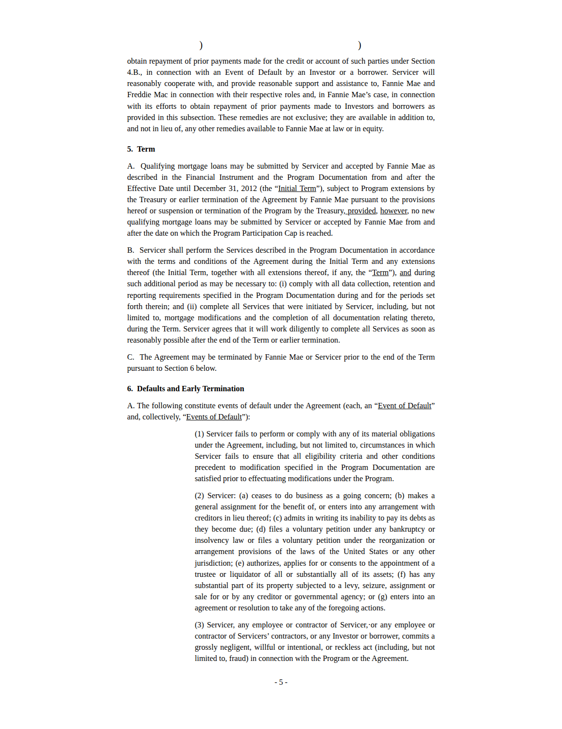) )
obtain repayment of prior payments made for the credit or account of such parties under Section 4.B., in connection with an Event of Default by an Investor or a borrower. Servicer will reasonably cooperate with, and provide reasonable support and assistance to, Fannie Mae and Freddie Mac in connection with their respective roles and, in Fannie Mae’s case, in connection with its efforts to obtain repayment of prior payments made to Investors and borrowers as provided in this subsection. These remedies are not exclusive; they are available in addition to, and not in lieu of, any other remedies available to Fannie Mae at law or in equity.
5. Term
A. Qualifying mortgage loans may be submitted by Servicer and accepted by Fannie Mae as described in the Financial Instrument and the Program Documentation from and after the Effective Date until December 31, 2012 (the “Initial Term”), subject to Program extensions by the Treasury or earlier termination of the Agreement by Fannie Mae pursuant to the provisions hereof or suspension or termination of the Program by the Treasury, provided, however, no new qualifying mortgage loans may be submitted by Servicer or accepted by Fannie Mae from and after the date on which the Program Participation Cap is reached.
B. Servicer shall perform the Services described in the Program Documentation in accordance with the terms and conditions of the Agreement during the Initial Term and any extensions thereof (the Initial Term, together with all extensions thereof, if any, the “Term”), and during such additional period as may be necessary to: (i) comply with all data collection, retention and reporting requirements specified in the Program Documentation during and for the periods set forth therein; and (ii) complete all Services that were initiated by Servicer, including, but not limited to, mortgage modifications and the completion of all documentation relating thereto, during the Term. Servicer agrees that it will work diligently to complete all Services as soon as reasonably possible after the end of the Term or earlier termination.
C. The Agreement may be terminated by Fannie Mae or Servicer prior to the end of the Term pursuant to Section 6 below.
6. Defaults and Early Termination
A. The following constitute events of default under the Agreement (each, an “Event of Default” and, collectively, “Events of Default”):
(1) Servicer fails to perform or comply with any of its material obligations under the Agreement, including, but not limited to, circumstances in which Servicer fails to ensure that all eligibility criteria and other conditions precedent to modification specified in the Program Documentation are satisfied prior to effectuating modifications under the Program.
(2) Servicer: (a) ceases to do business as a going concern; (b) makes a general assignment for the benefit of, or enters into any arrangement with creditors in lieu thereof; (c) admits in writing its inability to pay its debts as they become due; (d) files a voluntary petition under any bankruptcy or insolvency law or files a voluntary petition under the reorganization or arrangement provisions of the laws of the United States or any other jurisdiction; (e) authorizes, applies for or consents to the appointment of a trustee or liquidator of all or substantially all of its assets; (f) has any substantial part of its property subjected to a levy, seizure, assignment or sale for or by any creditor or governmental agency; or (g) enters into an agreement or resolution to take any of the foregoing actions.
(3) Servicer, any employee or contractor of Servicer,·or any employee or contractor of Servicers’ contractors, or any Investor or borrower, commits a grossly negligent, willful or intentional, or reckless act (including, but not limited to, fraud) in connection with the Program or the Agreement.
- 5 -